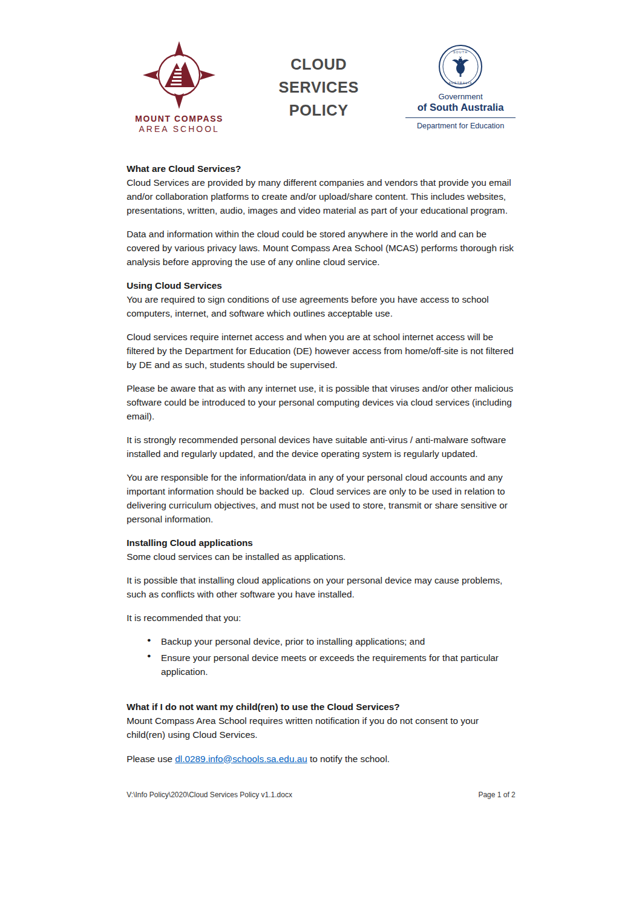Mount Compass
Area School
Cloud Services Policy
SOUTH AUSTRALIA
Government
of South Australia
Department for Education
What are Cloud Services?
Cloud Services are provided by many different companies and vendors that provide you email and/or collaboration platforms to create and/or upload/share content. This includes websites, presentations, written, audio, images and video material as part of your educational program.
Data and information within the cloud could be stored anywhere in the world and can be covered by various privacy laws. Mount Compass Area School (MCAS) performs thorough risk analysis before approving the use of any online cloud service.
Using Cloud Services
You are required to sign conditions of use agreements before you have access to school computers, internet, and software which outlines acceptable use.
Cloud services require internet access and when you are at school internet access will be filtered by the Department for Education (DE) however access from home/off-site is not filtered by DE and as such, students should be supervised.
Please be aware that as with any internet use, it is possible that viruses and/or other malicious software could be introduced to your personal computing devices via cloud services (including email).
It is strongly recommended personal devices have suitable anti-virus / anti-malware software installed and regularly updated, and the device operating system is regularly updated.
You are responsible for the information/data in any of your personal cloud accounts and any important information should be backed up. Cloud services are only to be used in relation to delivering curriculum objectives, and must not be used to store, transmit or share sensitive or personal information.
Installing Cloud applications
Some cloud services can be installed as applications.
It is possible that installing cloud applications on your personal device may cause problems, such as conflicts with other software you have installed.
It is recommended that you:
Backup your personal device, prior to installing applications; and
Ensure your personal device meets or exceeds the requirements for that particular application.
What if I do not want my child(ren) to use the Cloud Services?
Mount Compass Area School requires written notification if you do not consent to your child(ren) using Cloud Services.
Please use dl.0289.info@schools.sa.edu.au to notify the school.
V:\Info Policy\2020\Cloud Services Policy v1.1.docx Page 1 of 2